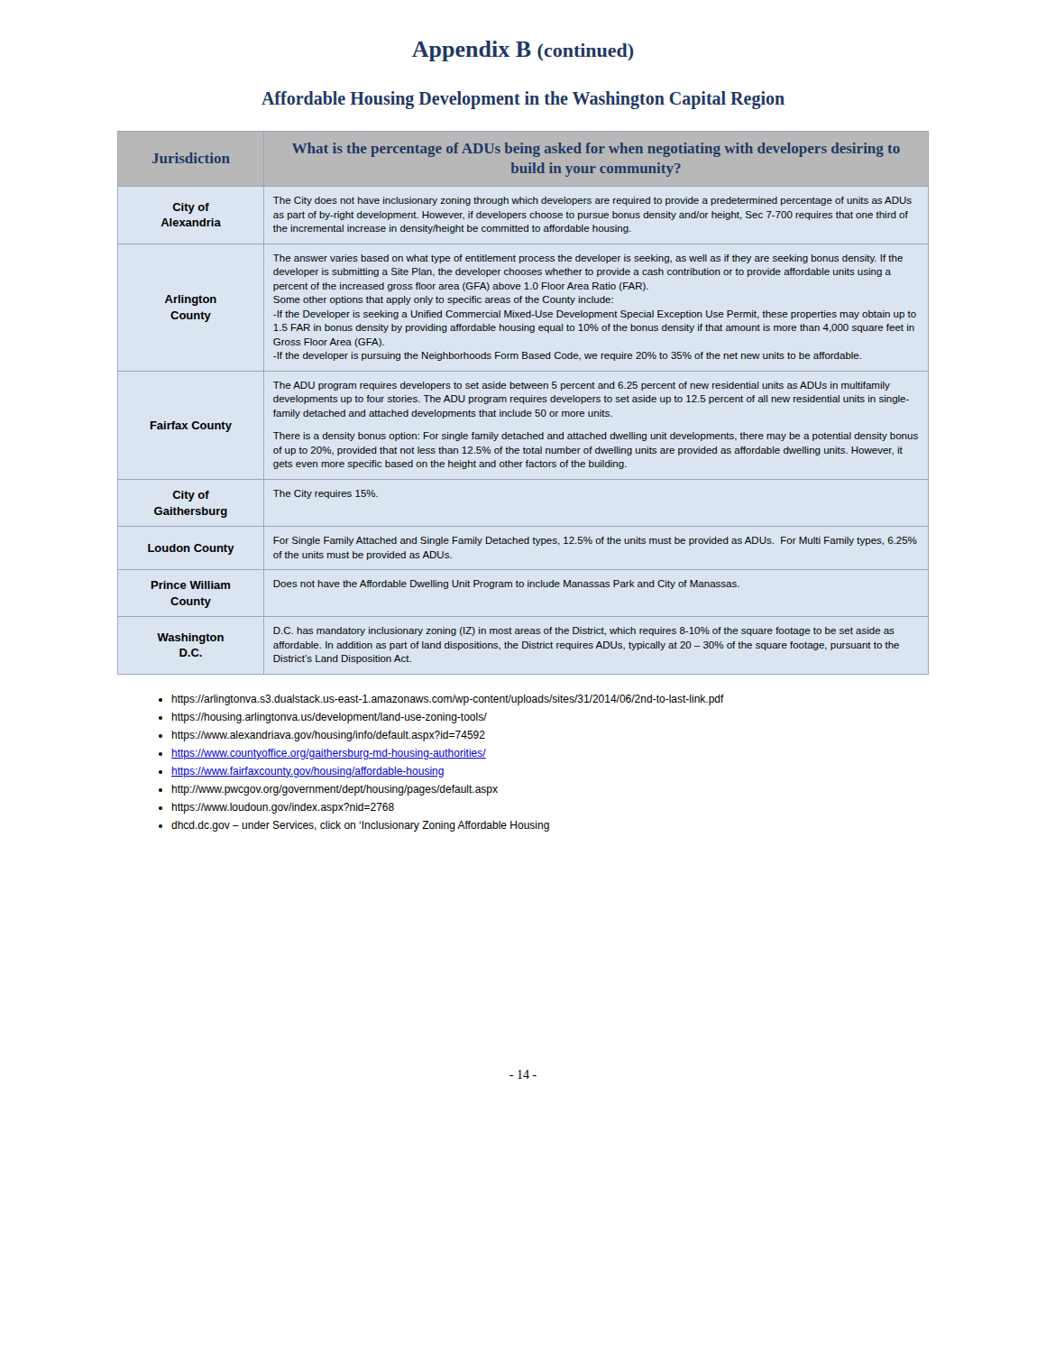Appendix B (continued)
Affordable Housing Development in the Washington Capital Region
| Jurisdiction | What is the percentage of ADUs being asked for when negotiating with developers desiring to build in your community? |
| --- | --- |
| City of Alexandria | The City does not have inclusionary zoning through which developers are required to provide a predetermined percentage of units as ADUs as part of by-right development. However, if developers choose to pursue bonus density and/or height, Sec 7-700 requires that one third of the incremental increase in density/height be committed to affordable housing. |
| Arlington County | The answer varies based on what type of entitlement process the developer is seeking, as well as if they are seeking bonus density. If the developer is submitting a Site Plan, the developer chooses whether to provide a cash contribution or to provide affordable units using a percent of the increased gross floor area (GFA) above 1.0 Floor Area Ratio (FAR). Some other options that apply only to specific areas of the County include: -If the Developer is seeking a Unified Commercial Mixed-Use Development Special Exception Use Permit, these properties may obtain up to 1.5 FAR in bonus density by providing affordable housing equal to 10% of the bonus density if that amount is more than 4,000 square feet in Gross Floor Area (GFA). -If the developer is pursuing the Neighborhoods Form Based Code, we require 20% to 35% of the net new units to be affordable. |
| Fairfax County | The ADU program requires developers to set aside between 5 percent and 6.25 percent of new residential units as ADUs in multifamily developments up to four stories. The ADU program requires developers to set aside up to 12.5 percent of all new residential units in single-family detached and attached developments that include 50 or more units. There is a density bonus option: For single family detached and attached dwelling unit developments, there may be a potential density bonus of up to 20%, provided that not less than 12.5% of the total number of dwelling units are provided as affordable dwelling units. However, it gets even more specific based on the height and other factors of the building. |
| City of Gaithersburg | The City requires 15%. |
| Loudon County | For Single Family Attached and Single Family Detached types, 12.5% of the units must be provided as ADUs. For Multi Family types, 6.25% of the units must be provided as ADUs. |
| Prince William County | Does not have the Affordable Dwelling Unit Program to include Manassas Park and City of Manassas. |
| Washington D.C. | D.C. has mandatory inclusionary zoning (IZ) in most areas of the District, which requires 8-10% of the square footage to be set aside as affordable. In addition as part of land dispositions, the District requires ADUs, typically at 20 – 30% of the square footage, pursuant to the District’s Land Disposition Act. |
https://arlingtonva.s3.dualstack.us-east-1.amazonaws.com/wp-content/uploads/sites/31/2014/06/2nd-to-last-link.pdf
https://housing.arlingtonva.us/development/land-use-zoning-tools/
https://www.alexandriava.gov/housing/info/default.aspx?id=74592
https://www.countyoffice.org/gaithersburg-md-housing-authorities/
https://www.fairfaxcounty.gov/housing/affordable-housing
http://www.pwcgov.org/government/dept/housing/pages/default.aspx
https://www.loudoun.gov/index.aspx?nid=2768
dhcd.dc.gov – under Services, click on ‘Inclusionary Zoning Affordable Housing
- 14 -